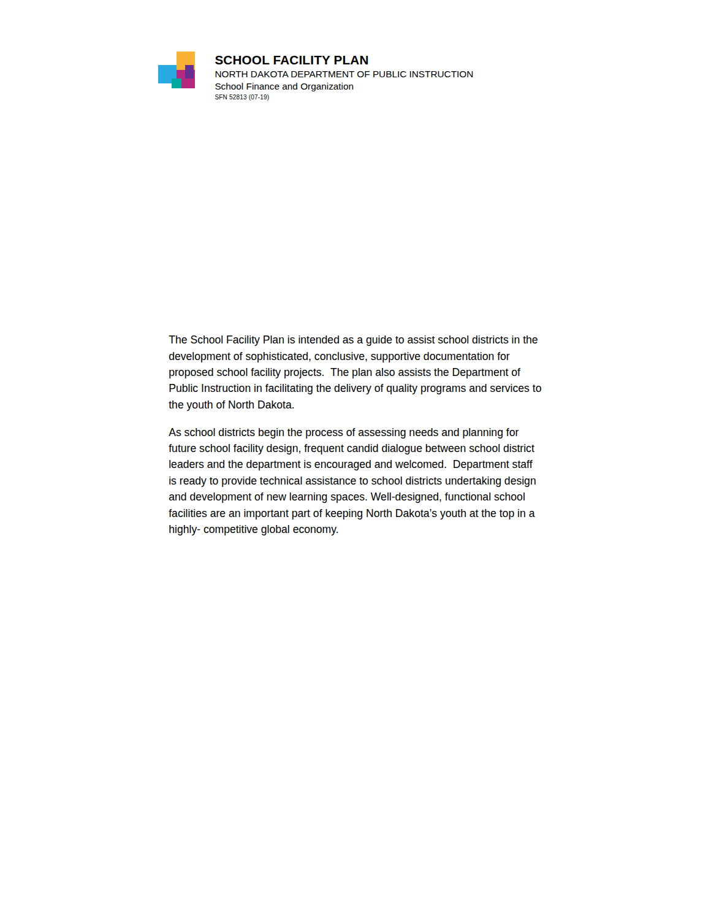SCHOOL FACILITY PLAN
NORTH DAKOTA DEPARTMENT OF PUBLIC INSTRUCTION
School Finance and Organization
SFN 52813 (07-19)
The School Facility Plan is intended as a guide to assist school districts in the development of sophisticated, conclusive, supportive documentation for proposed school facility projects. The plan also assists the Department of Public Instruction in facilitating the delivery of quality programs and services to the youth of North Dakota.
As school districts begin the process of assessing needs and planning for future school facility design, frequent candid dialogue between school district leaders and the department is encouraged and welcomed. Department staff is ready to provide technical assistance to school districts undertaking design and development of new learning spaces. Well-designed, functional school facilities are an important part of keeping North Dakota’s youth at the top in a highly- competitive global economy.